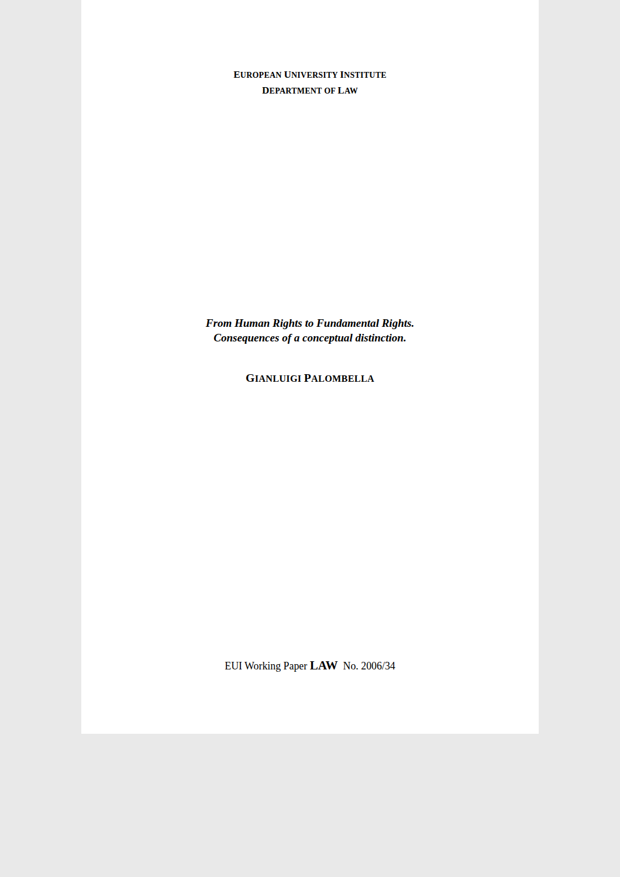European University Institute
Department of Law
From Human Rights to Fundamental Rights.
Consequences of a conceptual distinction.
Gianluigi Palombella
EUI Working Paper LAW No. 2006/34